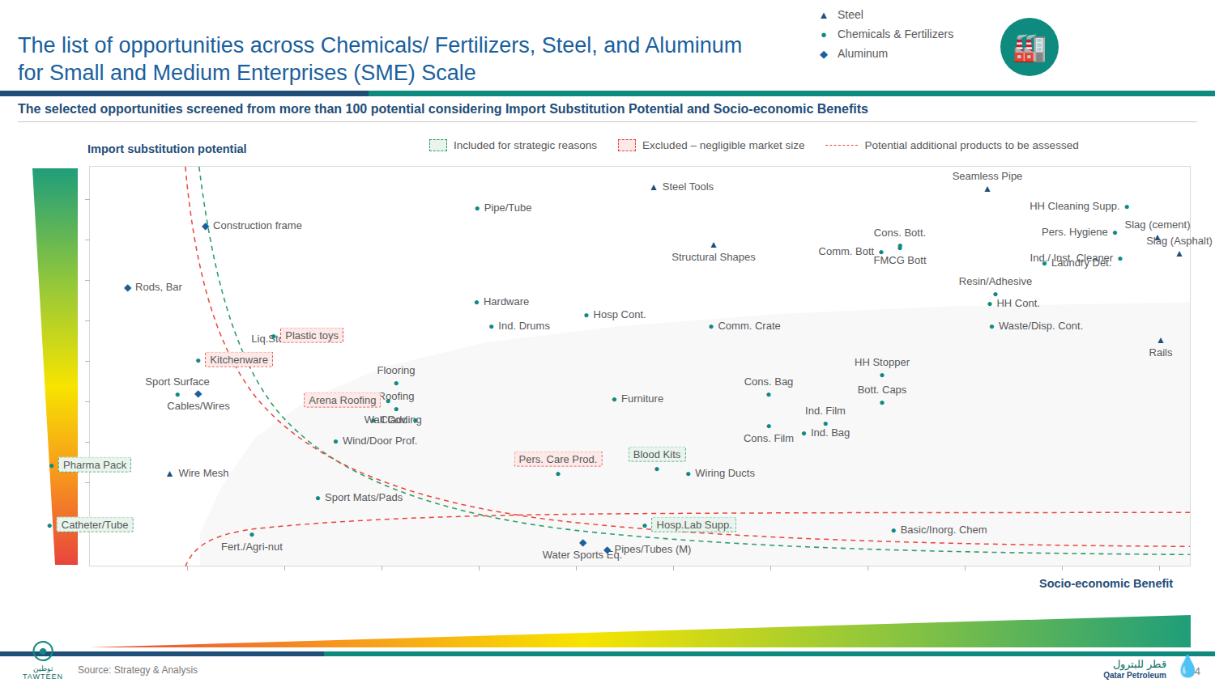The list of opportunities across Chemicals/ Fertilizers, Steel, and Aluminum for Small and Medium Enterprises (SME) Scale
▲Steel
●Chemicals & Fertilizers
◆Aluminum
🏭
The selected opportunities screened from more than 100 potential considering Import Substitution Potential and Socio-economic Benefits
Included for strategic reasons
Excluded – negligible market size
Potential additional products to be assessed
Import substitution potential
Socio-economic Benefit
▲Seamless Pipe
●HH Cleaning Supp.
▲Slag (cement)
▲Slag (Asphalt)
●Pers. Hygiene
●Laundry Det.
●Ind./ Inst. Cleaner
●Pipe/Tube
▲Steel Tools
▲Structural Shapes
●Comm. Bott
●Cons. Bott.
●FMCG Bott
◆Construction frame
◆Rods, Bar
●Resin/Adhesive
●HH Cont.
●Waste/Disp. Cont.
▲Rails
●Hardware
●Hosp Cont.
●Ind. Drums
●Comm. Crate
●Liq.Stor. Tanks
●Plastic toys
●Kitchenware
●Flooring
●Roofing
●Arena Roofing
●Sport Surface
◆Cables/Wires
●Cladding
●Wall Cov.
●Wind/Door Prof.
●Furniture
●Cons. Bag
●HH Stopper
●Bott. Caps
●Ind. Film
●Ind. Bag
●Cons. Film
●Pharma Pack
▲Wire Mesh
●Pers. Care Prod.
●Blood Kits
●Wiring Ducts
●Sport Mats/Pads
●Catheter/Tube
●Hosp.Lab Supp.
●Basic/Inorg. Chem
●Fert./Agri-nut
◆Water Sports Eq.
◆Pipes/Tubes (M)
Source: Strategy & Analysis
4
⦿
توطين
TAWTEEN
قطر للبترول
Qatar Petroleum
💧